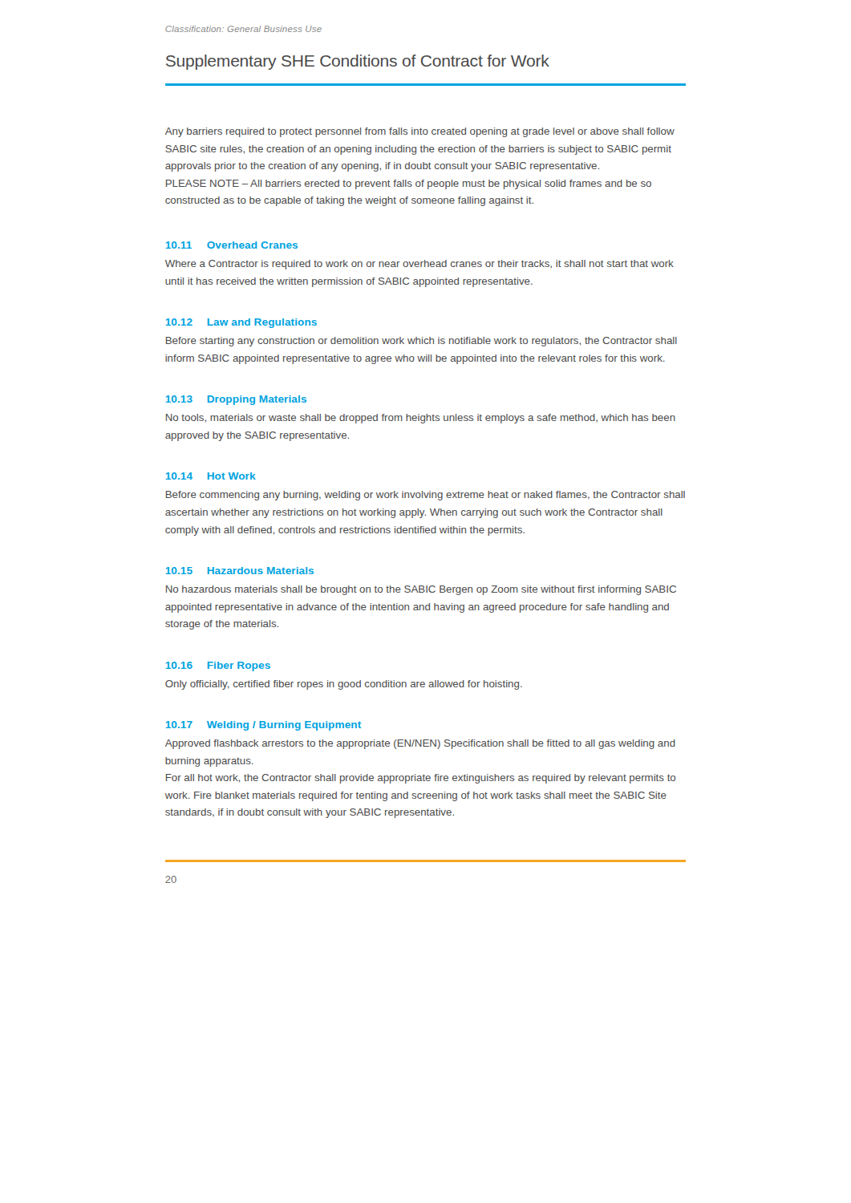Classification: General Business Use
Supplementary SHE Conditions of Contract for Work
Any barriers required to protect personnel from falls into created opening at grade level or above shall follow SABIC site rules, the creation of an opening including the erection of the barriers is subject to SABIC permit approvals prior to the creation of any opening, if in doubt consult your SABIC representative.
PLEASE NOTE – All barriers erected to prevent falls of people must be physical solid frames and be so constructed as to be capable of taking the weight of someone falling against it.
10.11 Overhead Cranes
Where a Contractor is required to work on or near overhead cranes or their tracks, it shall not start that work until it has received the written permission of SABIC appointed representative.
10.12 Law and Regulations
Before starting any construction or demolition work which is notifiable work to regulators, the Contractor shall inform SABIC appointed representative to agree who will be appointed into the relevant roles for this work.
10.13 Dropping Materials
No tools, materials or waste shall be dropped from heights unless it employs a safe method, which has been approved by the SABIC representative.
10.14 Hot Work
Before commencing any burning, welding or work involving extreme heat or naked flames, the Contractor shall ascertain whether any restrictions on hot working apply. When carrying out such work the Contractor shall comply with all defined, controls and restrictions identified within the permits.
10.15 Hazardous Materials
No hazardous materials shall be brought on to the SABIC Bergen op Zoom site without first informing SABIC appointed representative in advance of the intention and having an agreed procedure for safe handling and storage of the materials.
10.16 Fiber Ropes
Only officially, certified fiber ropes in good condition are allowed for hoisting.
10.17 Welding / Burning Equipment
Approved flashback arrestors to the appropriate (EN/NEN) Specification shall be fitted to all gas welding and burning apparatus.
For all hot work, the Contractor shall provide appropriate fire extinguishers as required by relevant permits to work. Fire blanket materials required for tenting and screening of hot work tasks shall meet the SABIC Site standards, if in doubt consult with your SABIC representative.
20